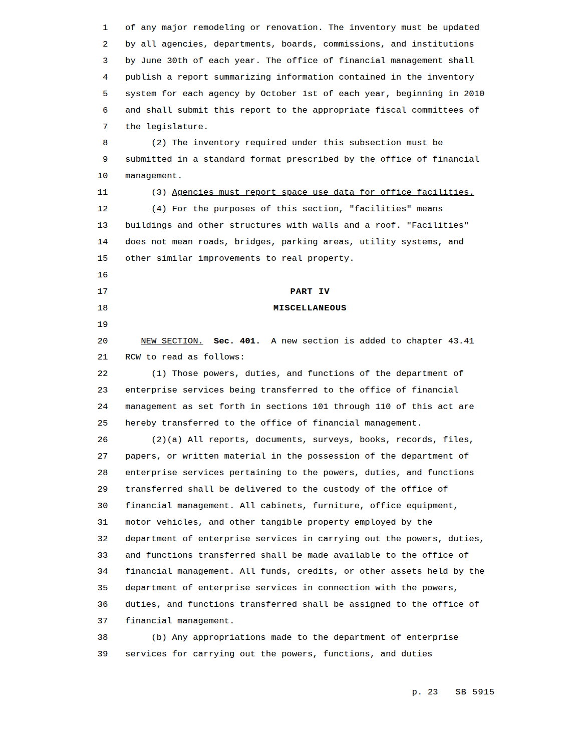of any major remodeling or renovation. The inventory must be updated
by all agencies, departments, boards, commissions, and institutions
by June 30th of each year. The office of financial management shall
publish a report summarizing information contained in the inventory
system for each agency by October 1st of each year, beginning in 2010
and shall submit this report to the appropriate fiscal committees of
the legislature.
(2) The inventory required under this subsection must be
submitted in a standard format prescribed by the office of financial
management.
(3) Agencies must report space use data for office facilities.
(4) For the purposes of this section, "facilities" means
buildings and other structures with walls and a roof. "Facilities"
does not mean roads, bridges, parking areas, utility systems, and
other similar improvements to real property.
PART IV
MISCELLANEOUS
NEW SECTION. Sec. 401. A new section is added to chapter 43.41
RCW to read as follows:
(1) Those powers, duties, and functions of the department of
enterprise services being transferred to the office of financial
management as set forth in sections 101 through 110 of this act are
hereby transferred to the office of financial management.
(2)(a) All reports, documents, surveys, books, records, files,
papers, or written material in the possession of the department of
enterprise services pertaining to the powers, duties, and functions
transferred shall be delivered to the custody of the office of
financial management. All cabinets, furniture, office equipment,
motor vehicles, and other tangible property employed by the
department of enterprise services in carrying out the powers, duties,
and functions transferred shall be made available to the office of
financial management. All funds, credits, or other assets held by the
department of enterprise services in connection with the powers,
duties, and functions transferred shall be assigned to the office of
financial management.
(b) Any appropriations made to the department of enterprise
services for carrying out the powers, functions, and duties
p. 23 SB 5915